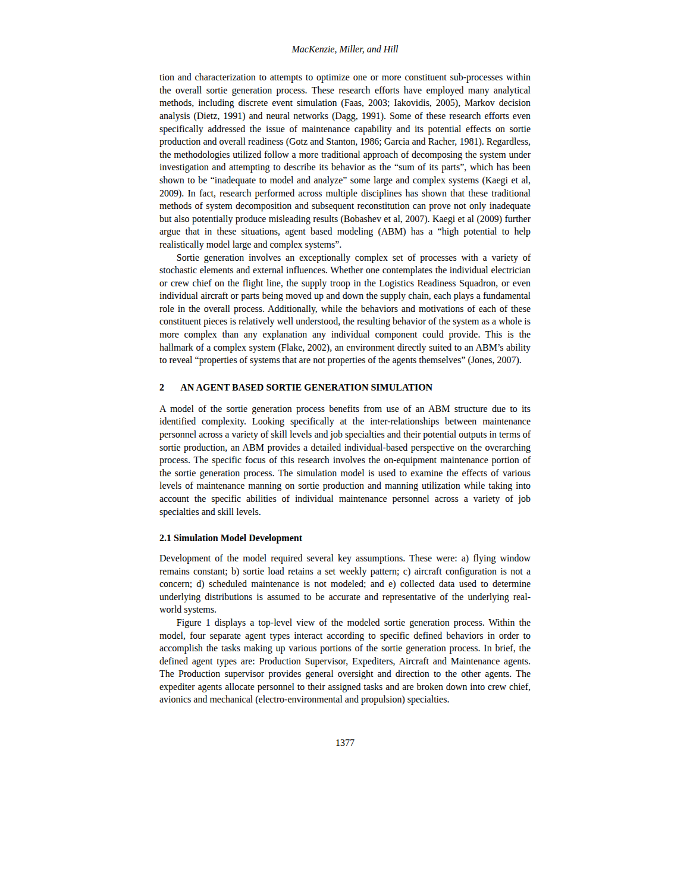MacKenzie, Miller, and Hill
tion and characterization to attempts to optimize one or more constituent sub-processes within the overall sortie generation process. These research efforts have employed many analytical methods, including discrete event simulation (Faas, 2003; Iakovidis, 2005), Markov decision analysis (Dietz, 1991) and neural networks (Dagg, 1991). Some of these research efforts even specifically addressed the issue of maintenance capability and its potential effects on sortie production and overall readiness (Gotz and Stanton, 1986; Garcia and Racher, 1981). Regardless, the methodologies utilized follow a more traditional approach of decomposing the system under investigation and attempting to describe its behavior as the “sum of its parts”, which has been shown to be “inadequate to model and analyze” some large and complex systems (Kaegi et al, 2009). In fact, research performed across multiple disciplines has shown that these traditional methods of system decomposition and subsequent reconstitution can prove not only inadequate but also potentially produce misleading results (Bobashev et al, 2007). Kaegi et al (2009) further argue that in these situations, agent based modeling (ABM) has a “high potential to help realistically model large and complex systems”.
Sortie generation involves an exceptionally complex set of processes with a variety of stochastic elements and external influences. Whether one contemplates the individual electrician or crew chief on the flight line, the supply troop in the Logistics Readiness Squadron, or even individual aircraft or parts being moved up and down the supply chain, each plays a fundamental role in the overall process. Additionally, while the behaviors and motivations of each of these constituent pieces is relatively well understood, the resulting behavior of the system as a whole is more complex than any explanation any individual component could provide. This is the hallmark of a complex system (Flake, 2002), an environment directly suited to an ABM’s ability to reveal “properties of systems that are not properties of the agents themselves” (Jones, 2007).
2 AN AGENT BASED SORTIE GENERATION SIMULATION
A model of the sortie generation process benefits from use of an ABM structure due to its identified complexity. Looking specifically at the inter-relationships between maintenance personnel across a variety of skill levels and job specialties and their potential outputs in terms of sortie production, an ABM provides a detailed individual-based perspective on the overarching process. The specific focus of this research involves the on-equipment maintenance portion of the sortie generation process. The simulation model is used to examine the effects of various levels of maintenance manning on sortie production and manning utilization while taking into account the specific abilities of individual maintenance personnel across a variety of job specialties and skill levels.
2.1 Simulation Model Development
Development of the model required several key assumptions. These were: a) flying window remains constant; b) sortie load retains a set weekly pattern; c) aircraft configuration is not a concern; d) scheduled maintenance is not modeled; and e) collected data used to determine underlying distributions is assumed to be accurate and representative of the underlying real-world systems.
Figure 1 displays a top-level view of the modeled sortie generation process. Within the model, four separate agent types interact according to specific defined behaviors in order to accomplish the tasks making up various portions of the sortie generation process. In brief, the defined agent types are: Production Supervisor, Expediters, Aircraft and Maintenance agents. The Production supervisor provides general oversight and direction to the other agents. The expediter agents allocate personnel to their assigned tasks and are broken down into crew chief, avionics and mechanical (electro-environmental and propulsion) specialties.
1377